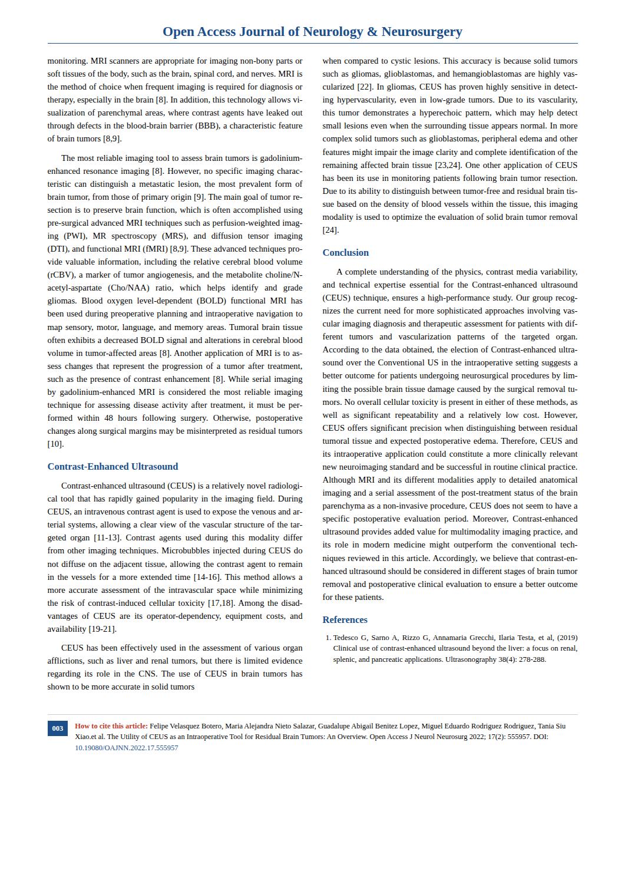Open Access Journal of Neurology & Neurosurgery
monitoring. MRI scanners are appropriate for imaging non-bony parts or soft tissues of the body, such as the brain, spinal cord, and nerves. MRI is the method of choice when frequent imaging is required for diagnosis or therapy, especially in the brain [8]. In addition, this technology allows visualization of parenchymal areas, where contrast agents have leaked out through defects in the blood-brain barrier (BBB), a characteristic feature of brain tumors [8,9].
The most reliable imaging tool to assess brain tumors is gadolinium-enhanced resonance imaging [8]. However, no specific imaging characteristic can distinguish a metastatic lesion, the most prevalent form of brain tumor, from those of primary origin [9]. The main goal of tumor resection is to preserve brain function, which is often accomplished using pre-surgical advanced MRI techniques such as perfusion-weighted imaging (PWI), MR spectroscopy (MRS), and diffusion tensor imaging (DTI), and functional MRI (fMRI) [8,9]. These advanced techniques provide valuable information, including the relative cerebral blood volume (rCBV), a marker of tumor angiogenesis, and the metabolite choline/N-acetyl-aspartate (Cho/NAA) ratio, which helps identify and grade gliomas. Blood oxygen level-dependent (BOLD) functional MRI has been used during preoperative planning and intraoperative navigation to map sensory, motor, language, and memory areas. Tumoral brain tissue often exhibits a decreased BOLD signal and alterations in cerebral blood volume in tumor-affected areas [8]. Another application of MRI is to assess changes that represent the progression of a tumor after treatment, such as the presence of contrast enhancement [8]. While serial imaging by gadolinium-enhanced MRI is considered the most reliable imaging technique for assessing disease activity after treatment, it must be performed within 48 hours following surgery. Otherwise, postoperative changes along surgical margins may be misinterpreted as residual tumors [10].
Contrast-Enhanced Ultrasound
Contrast-enhanced ultrasound (CEUS) is a relatively novel radiological tool that has rapidly gained popularity in the imaging field. During CEUS, an intravenous contrast agent is used to expose the venous and arterial systems, allowing a clear view of the vascular structure of the targeted organ [11-13]. Contrast agents used during this modality differ from other imaging techniques. Microbubbles injected during CEUS do not diffuse on the adjacent tissue, allowing the contrast agent to remain in the vessels for a more extended time [14-16]. This method allows a more accurate assessment of the intravascular space while minimizing the risk of contrast-induced cellular toxicity [17,18]. Among the disadvantages of CEUS are its operator-dependency, equipment costs, and availability [19-21].
CEUS has been effectively used in the assessment of various organ afflictions, such as liver and renal tumors, but there is limited evidence regarding its role in the CNS. The use of CEUS in brain tumors has shown to be more accurate in solid tumors
when compared to cystic lesions. This accuracy is because solid tumors such as gliomas, glioblastomas, and hemangioblastomas are highly vascularized [22]. In gliomas, CEUS has proven highly sensitive in detecting hypervascularity, even in low-grade tumors. Due to its vascularity, this tumor demonstrates a hyperechoic pattern, which may help detect small lesions even when the surrounding tissue appears normal. In more complex solid tumors such as glioblastomas, peripheral edema and other features might impair the image clarity and complete identification of the remaining affected brain tissue [23,24]. One other application of CEUS has been its use in monitoring patients following brain tumor resection. Due to its ability to distinguish between tumor-free and residual brain tissue based on the density of blood vessels within the tissue, this imaging modality is used to optimize the evaluation of solid brain tumor removal [24].
Conclusion
A complete understanding of the physics, contrast media variability, and technical expertise essential for the Contrast-enhanced ultrasound (CEUS) technique, ensures a high-performance study. Our group recognizes the current need for more sophisticated approaches involving vascular imaging diagnosis and therapeutic assessment for patients with different tumors and vascularization patterns of the targeted organ. According to the data obtained, the election of Contrast-enhanced ultrasound over the Conventional US in the intraoperative setting suggests a better outcome for patients undergoing neurosurgical procedures by limiting the possible brain tissue damage caused by the surgical removal tumors. No overall cellular toxicity is present in either of these methods, as well as significant repeatability and a relatively low cost. However, CEUS offers significant precision when distinguishing between residual tumoral tissue and expected postoperative edema. Therefore, CEUS and its intraoperative application could constitute a more clinically relevant new neuroimaging standard and be successful in routine clinical practice. Although MRI and its different modalities apply to detailed anatomical imaging and a serial assessment of the post-treatment status of the brain parenchyma as a non-invasive procedure, CEUS does not seem to have a specific postoperative evaluation period. Moreover, Contrast-enhanced ultrasound provides added value for multimodality imaging practice, and its role in modern medicine might outperform the conventional techniques reviewed in this article. Accordingly, we believe that contrast-enhanced ultrasound should be considered in different stages of brain tumor removal and postoperative clinical evaluation to ensure a better outcome for these patients.
References
Tedesco G, Sarno A, Rizzo G, Annamaria Grecchi, Ilaria Testa, et al, (2019) Clinical use of contrast-enhanced ultrasound beyond the liver: a focus on renal, splenic, and pancreatic applications. Ultrasonography 38(4): 278-288.
003
How to cite this article: Felipe Velasquez Botero, Maria Alejandra Nieto Salazar, Guadalupe Abigail Benitez Lopez, Miguel Eduardo Rodriguez Rodriguez, Tania Siu Xiao.et al. The Utility of CEUS as an Intraoperative Tool for Residual Brain Tumors: An Overview. Open Access J Neurol Neurosurg 2022; 17(2): 555957. DOI: 10.19080/OAJNN.2022.17.555957